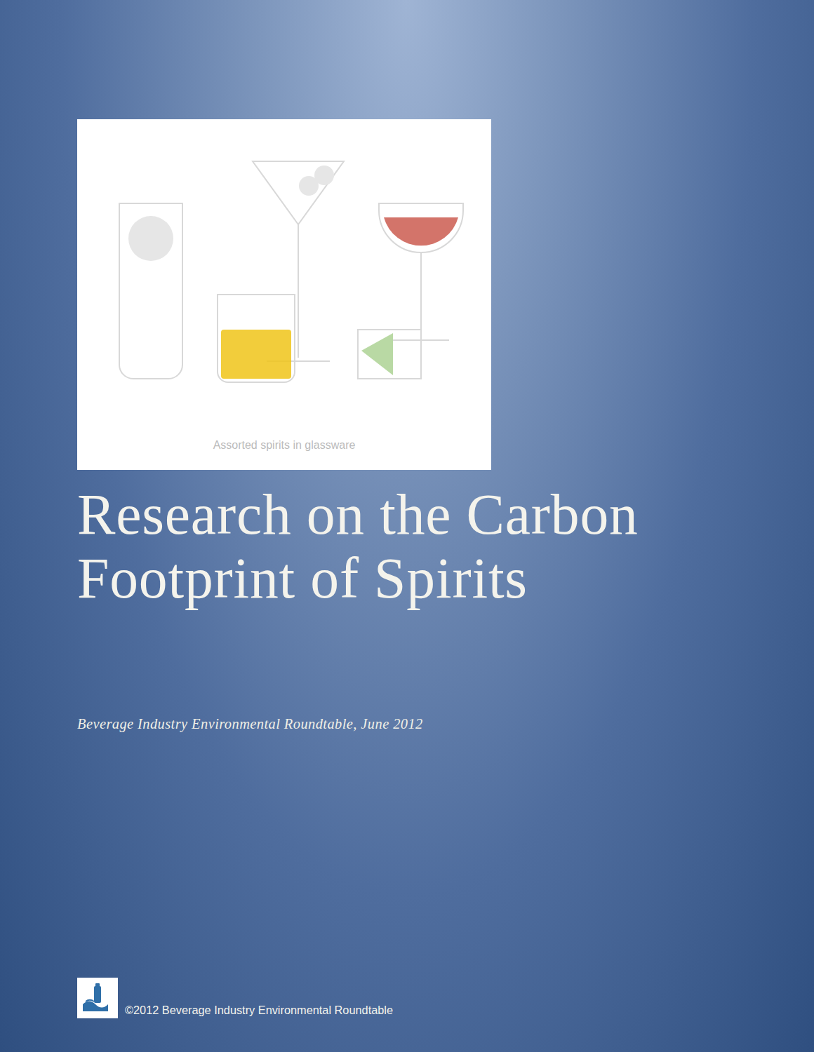Research on the Carbon Footprint of Spirits
Beverage Industry Environmental Roundtable, June 2012
©2012 Beverage Industry Environmental Roundtable